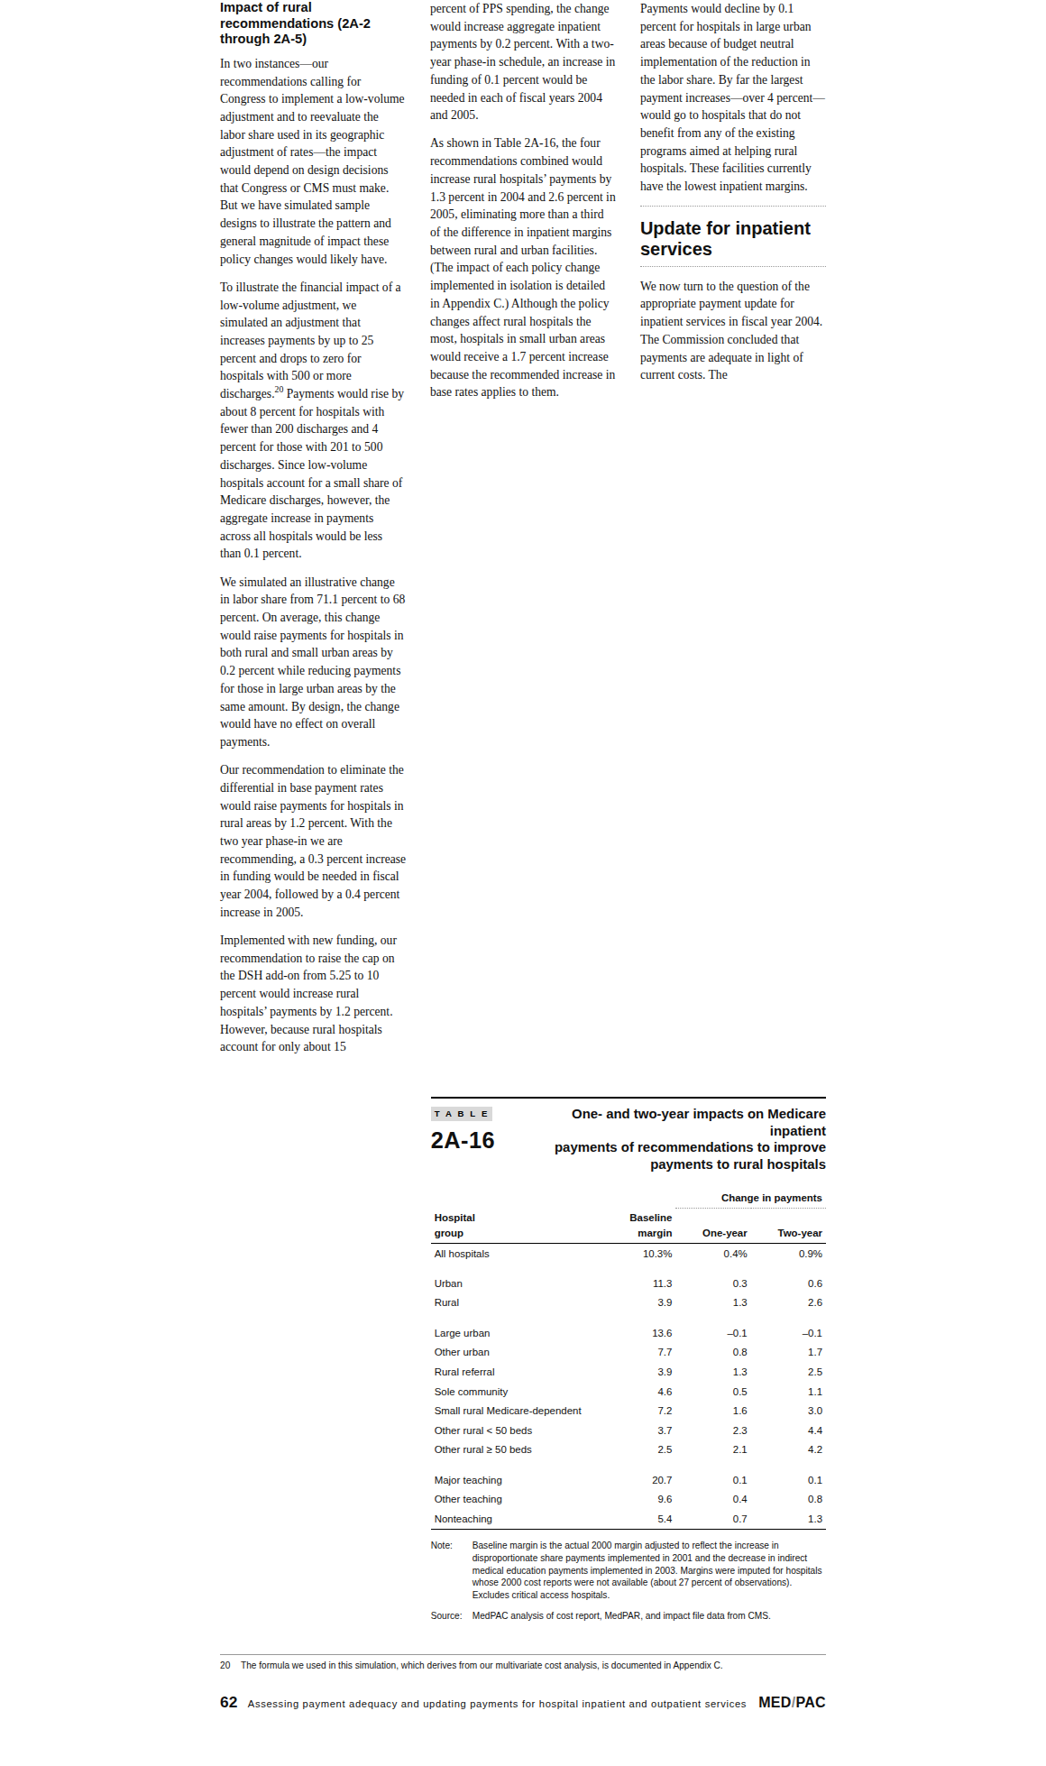Impact of rural
recommendations (2A-2
through 2A-5)
In two instances—our recommendations calling for Congress to implement a low-volume adjustment and to reevaluate the labor share used in its geographic adjustment of rates—the impact would depend on design decisions that Congress or CMS must make. But we have simulated sample designs to illustrate the pattern and general magnitude of impact these policy changes would likely have.
To illustrate the financial impact of a low-volume adjustment, we simulated an adjustment that increases payments by up to 25 percent and drops to zero for hospitals with 500 or more discharges.20 Payments would rise by about 8 percent for hospitals with fewer than 200 discharges and 4 percent for those with 201 to 500 discharges. Since low-volume hospitals account for a small share of Medicare discharges, however, the aggregate increase in payments across all hospitals would be less than 0.1 percent.
We simulated an illustrative change in labor share from 71.1 percent to 68 percent. On average, this change would raise payments for hospitals in both rural and small urban areas by 0.2 percent while reducing payments for those in large urban areas by the same amount. By design, the change would have no effect on overall payments.
Our recommendation to eliminate the differential in base payment rates would raise payments for hospitals in rural areas by 1.2 percent. With the two year phase-in we are recommending, a 0.3 percent increase in funding would be needed in fiscal year 2004, followed by a 0.4 percent increase in 2005.
Implemented with new funding, our recommendation to raise the cap on the DSH add-on from 5.25 to 10 percent would increase rural hospitals’ payments by 1.2 percent. However, because rural hospitals account for only about 15
percent of PPS spending, the change would increase aggregate inpatient payments by 0.2 percent. With a two-year phase-in schedule, an increase in funding of 0.1 percent would be needed in each of fiscal years 2004 and 2005.
As shown in Table 2A-16, the four recommendations combined would increase rural hospitals’ payments by 1.3 percent in 2004 and 2.6 percent in 2005, eliminating more than a third of the difference in inpatient margins between rural and urban facilities. (The impact of each policy change implemented in isolation is detailed in Appendix C.) Although the policy changes affect rural hospitals the most, hospitals in small urban areas would receive a 1.7 percent increase because the recommended increase in base rates applies to them.
Payments would decline by 0.1 percent for hospitals in large urban areas because of budget neutral implementation of the reduction in the labor share. By far the largest payment increases—over 4 percent—would go to hospitals that do not benefit from any of the existing programs aimed at helping rural hospitals. These facilities currently have the lowest inpatient margins.
Update for inpatient
services
We now turn to the question of the appropriate payment update for inpatient services in fiscal year 2004. The Commission concluded that payments are adequate in light of current costs. The
T A B L E
2A-16
One- and two-year impacts on Medicare inpatient
payments of recommendations to improve
payments to rural hospitals
| | | Change in payments |
| --- | --- | --- |
| Hospital group | Baseline margin | One-year | Two-year |
| All hospitals | 10.3% | 0.4% | 0.9% |
| Urban | 11.3 | 0.3 | 0.6 |
| Rural | 3.9 | 1.3 | 2.6 |
| Large urban | 13.6 | –0.1 | –0.1 |
| Other urban | 7.7 | 0.8 | 1.7 |
| Rural referral | 3.9 | 1.3 | 2.5 |
| Sole community | 4.6 | 0.5 | 1.1 |
| Small rural Medicare-dependent | 7.2 | 1.6 | 3.0 |
| Other rural < 50 beds | 3.7 | 2.3 | 4.4 |
| Other rural ≥ 50 beds | 2.5 | 2.1 | 4.2 |
| Major teaching | 20.7 | 0.1 | 0.1 |
| Other teaching | 9.6 | 0.4 | 0.8 |
| Nonteaching | 5.4 | 0.7 | 1.3 |
Note:
Baseline margin is the actual 2000 margin adjusted to reflect the increase in disproportionate share payments implemented in 2001 and the decrease in indirect medical education payments implemented in 2003. Margins were imputed for hospitals whose 2000 cost reports were not available (about 27 percent of observations). Excludes critical access hospitals.
Source:
MedPAC analysis of cost report, MedPAR, and impact file data from CMS.
20
The formula we used in this simulation, which derives from our multivariate cost analysis, is documented in Appendix C.
62
Assessing payment adequacy and updating payments for hospital inpatient and outpatient services
MED/PAC